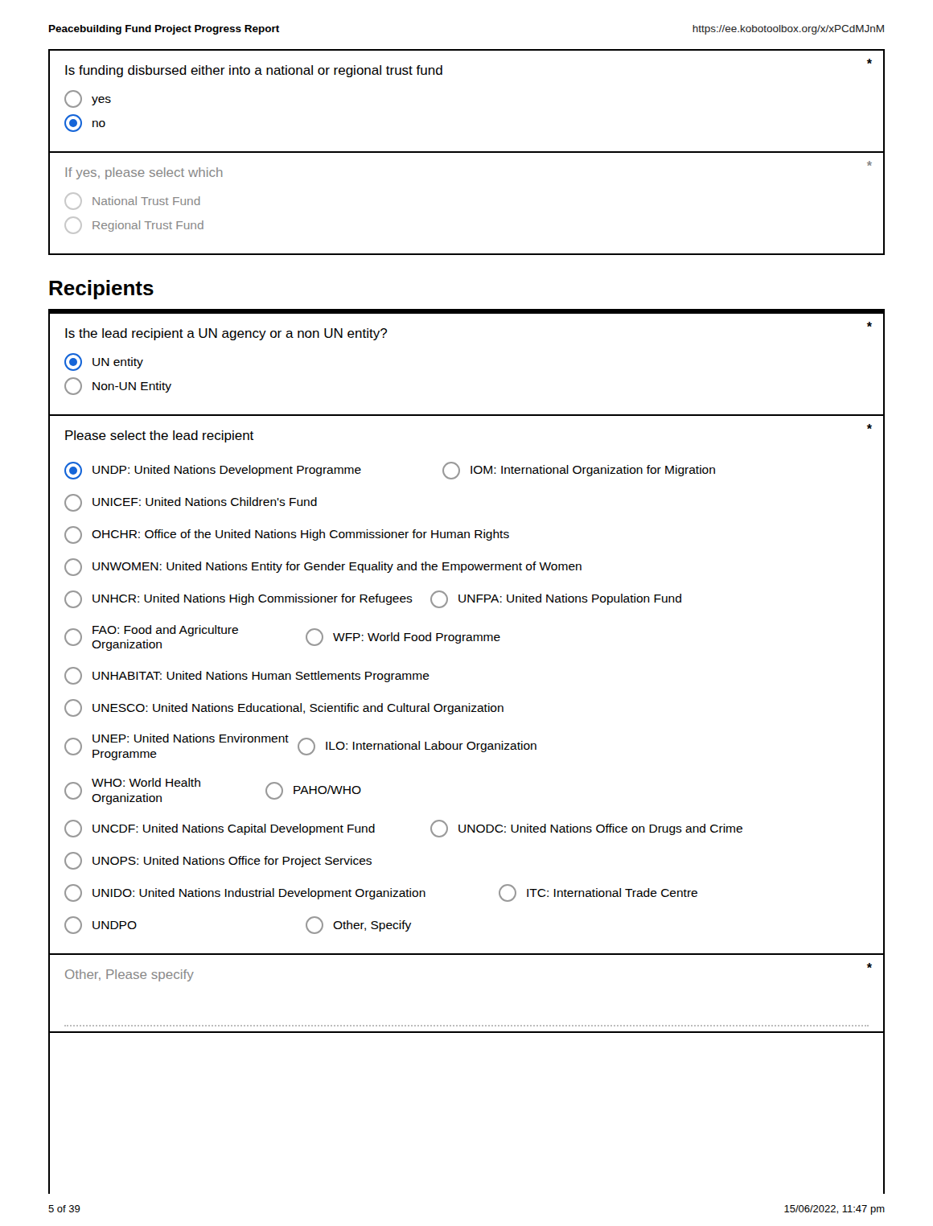Peacebuilding Fund Project Progress Report
https://ee.kobotoolbox.org/x/xPCdMJnM
*
Is funding disbursed either into a national or regional trust fund
yes
no
*
If yes, please select which
National Trust Fund
Regional Trust Fund
Recipients
*
Is the lead recipient a UN agency or a non UN entity?
UN entity
Non-UN Entity
*
Please select the lead recipient
UNDP: United Nations Development Programme
IOM: International Organization for Migration
UNICEF: United Nations Children's Fund
OHCHR: Office of the United Nations High Commissioner for Human Rights
UNWOMEN: United Nations Entity for Gender Equality and the Empowerment of Women
UNHCR: United Nations High Commissioner for Refugees
UNFPA: United Nations Population Fund
FAO: Food and Agriculture Organization
WFP: World Food Programme
UNHABITAT: United Nations Human Settlements Programme
UNESCO: United Nations Educational, Scientific and Cultural Organization
UNEP: United Nations Environment Programme
ILO: International Labour Organization
WHO: World Health Organization
PAHO/WHO
UNCDF: United Nations Capital Development Fund
UNODC: United Nations Office on Drugs and Crime
UNOPS: United Nations Office for Project Services
UNIDO: United Nations Industrial Development Organization
ITC: International Trade Centre
UNDPO
Other, Specify
*
Other, Please specify
5 of 39
15/06/2022, 11:47 pm